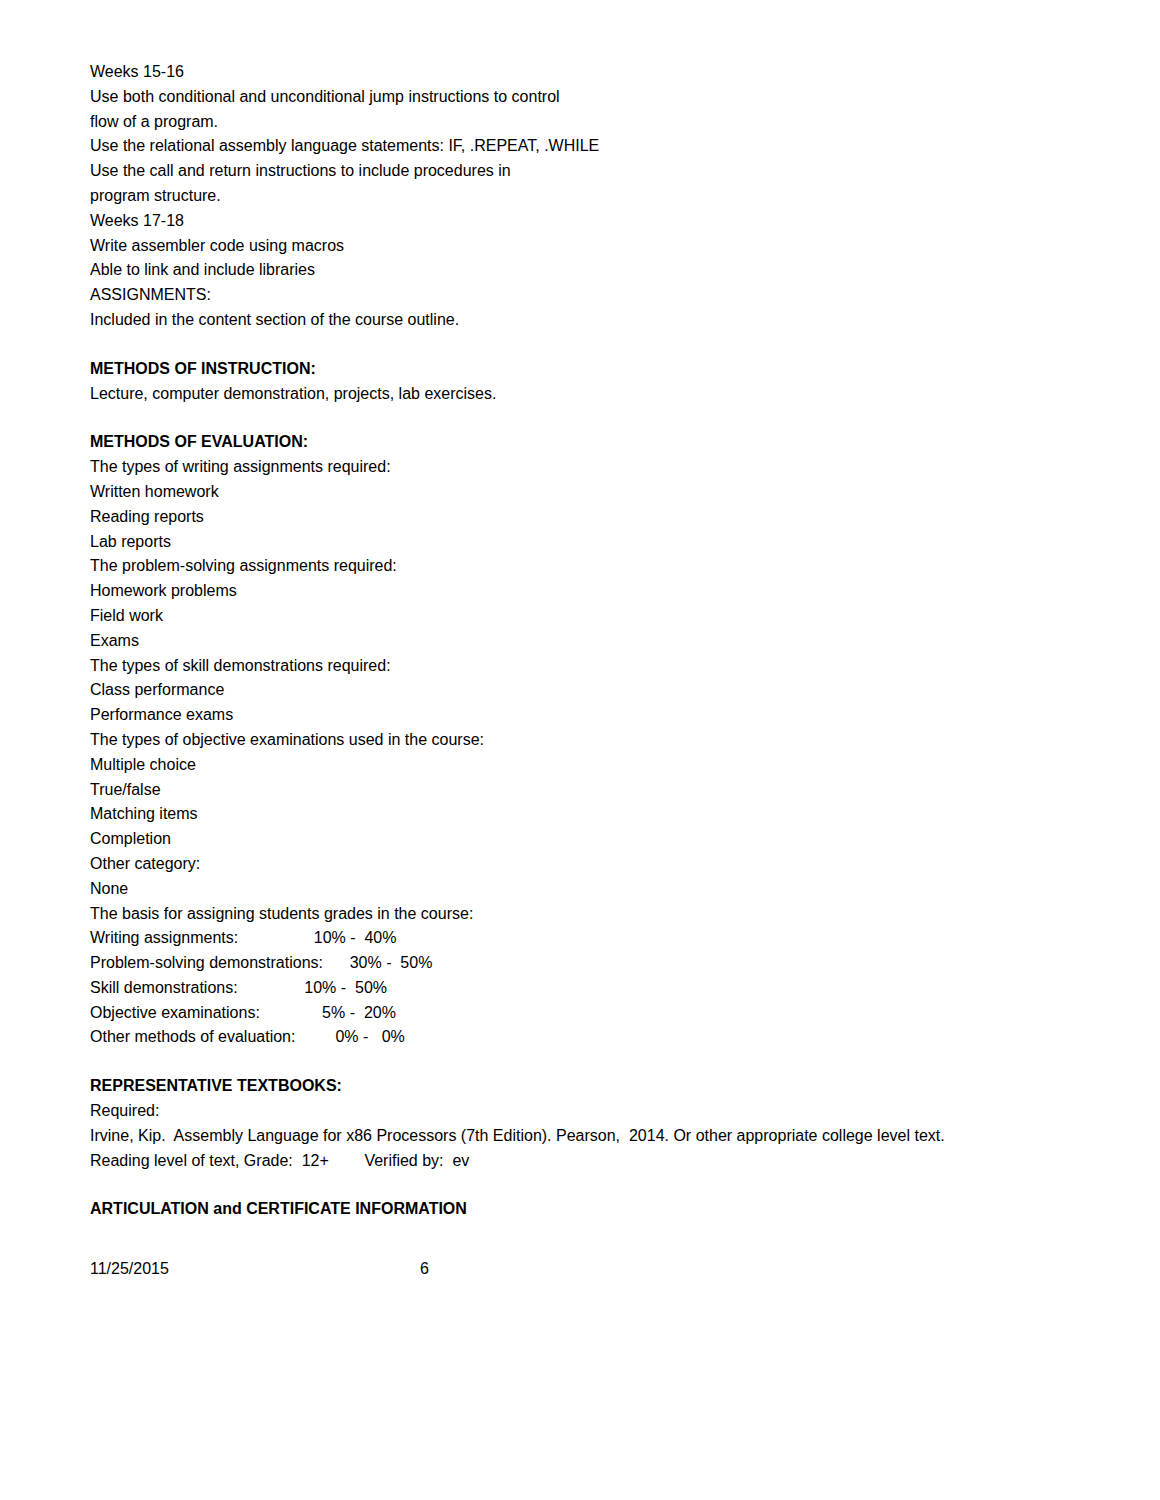Weeks 15-16
Use both conditional and unconditional jump instructions to control
flow of a program.
Use the relational assembly language statements: IF, .REPEAT, .WHILE
Use the call and return instructions to include procedures in
program structure.
Weeks 17-18
Write assembler code using macros
Able to link and include libraries
ASSIGNMENTS:
Included in the content section of the course outline.
METHODS OF INSTRUCTION:
Lecture, computer demonstration, projects, lab exercises.
METHODS OF EVALUATION:
The types of writing assignments required:
Written homework
Reading reports
Lab reports
The problem-solving assignments required:
Homework problems
Field work
Exams
The types of skill demonstrations required:
Class performance
Performance exams
The types of objective examinations used in the course:
Multiple choice
True/false
Matching items
Completion
Other category:
None
The basis for assigning students grades in the course:
Writing assignments: 10% - 40%
Problem-solving demonstrations: 30% - 50%
Skill demonstrations: 10% - 50%
Objective examinations: 5% - 20%
Other methods of evaluation: 0% - 0%
REPRESENTATIVE TEXTBOOKS:
Required:
Irvine, Kip. Assembly Language for x86 Processors (7th Edition). Pearson, 2014. Or other appropriate college level text.
Reading level of text, Grade: 12+ Verified by: ev
ARTICULATION and CERTIFICATE INFORMATION
11/25/2015 6